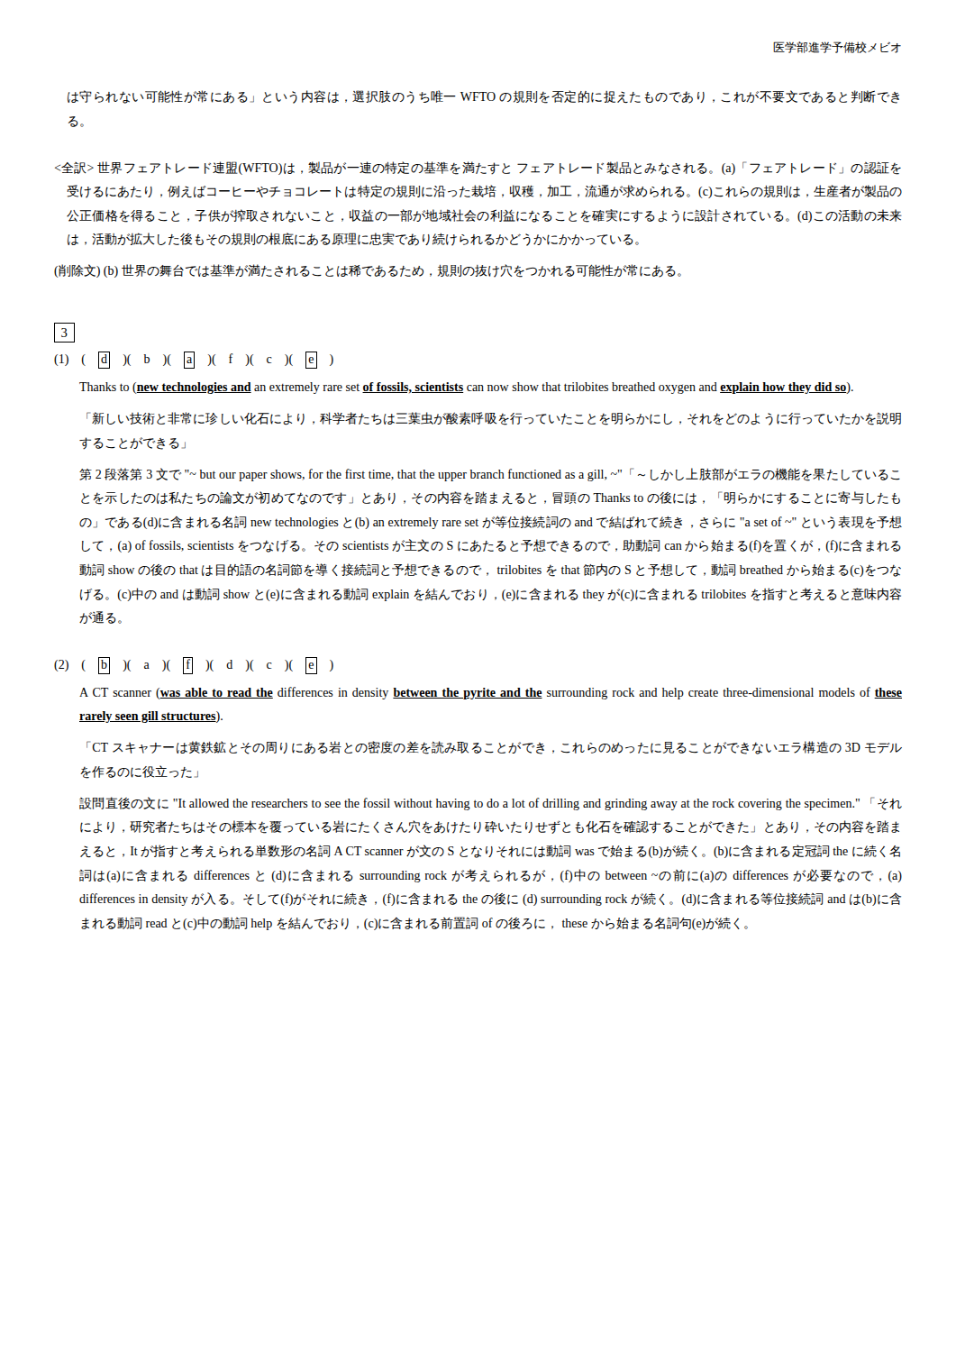医学部進学予備校メビオ
は守られない可能性が常にある」という内容は，選択肢のうち唯一 WFTO の規則を否定的に捉えたものであり，これが不要文であると判断できる。
<全訳> 世界フェアトレード連盟(WFTO)は，製品が一連の特定の基準を満たすと フェアトレード製品とみなされる。(a)「フェアトレード」の認証を受けるにあたり，例えばコーヒーやチョコレートは特定の規則に沿った栽培，収穫，加工，流通が求められる。(c)これらの規則は，生産者が製品の公正価格を得ること，子供が搾取されないこと，収益の一部が地域社会の利益になることを確実にするように設計されている。(d)この活動の未来は，活動が拡大した後もその規則の根底にある原理に忠実であり続けられるかどうかにかかっている。
(削除文) (b) 世界の舞台では基準が満たされることは稀であるため，規則の抜け穴をつかれる可能性が常にある。
3
(1)　(　d　)(　b　)(　a　)(　f　)(　c　)(　e　)
Thanks to (new technologies and an extremely rare set of fossils, scientists can now show that trilobites breathed oxygen and explain how they did so).
「新しい技術と非常に珍しい化石により，科学者たちは三葉虫が酸素呼吸を行っていたことを明らかにし，それをどのように行っていたかを説明することができる」
第 2 段落第 3 文で "~ but our paper shows, for the first time, that the upper branch functioned as a gill, ~"「～しかし上肢部がエラの機能を果たしていることを示したのは私たちの論文が初めてなのです」とあり，その内容を踏まえると，冒頭の Thanks to の後には，「明らかにすることに寄与したもの」である(d)に含まれる名詞 new technologies と(b) an extremely rare set が等位接続詞の and で結ばれて続き，さらに "a set of ~" という表現を予想して，(a) of fossils, scientists をつなげる。その scientists が主文の S にあたると予想できるので，助動詞 can から始まる(f)を置くが，(f)に含まれる動詞 show の後の that は目的語の名詞節を導く接続詞と予想できるので， trilobites を that 節内の S と予想して，動詞 breathed から始まる(c)をつなげる。(c)中の and は動詞 show と(e)に含まれる動詞 explain を結んでおり，(e)に含まれる they が(c)に含まれる trilobites を指すと考えると意味内容が通る。
(2)　(　b　)(　a　)(　f　)(　d　)(　c　)(　e　)
A CT scanner (was able to read the differences in density between the pyrite and the surrounding rock and help create three-dimensional models of these rarely seen gill structures).
「CT スキャナーは黄鉄鉱とその周りにある岩との密度の差を読み取ることができ，これらのめったに見ることができないエラ構造の 3D モデルを作るのに役立った」
設問直後の文に "It allowed the researchers to see the fossil without having to do a lot of drilling and grinding away at the rock covering the specimen." 「それにより，研究者たちはその標本を覆っている岩にたくさん穴をあけたり砕いたりせずとも化石を確認することができた」とあり，その内容を踏まえると，It が指すと考えられる単数形の名詞 A CT scanner が文の S となりそれには動詞 was で始まる(b)が続く。(b)に含まれる定冠詞 the に続く名詞は(a)に含まれる differences と (d)に含まれる surrounding rock が考えられるが，(f)中の between ~の前に(a)の differences が必要なので，(a) differences in density が入る。そして(f)がそれに続き，(f)に含まれる the の後に (d) surrounding rock が続く。(d)に含まれる等位接続詞 and は(b)に含まれる動詞 read と(c)中の動詞 help を結んでおり，(c)に含まれる前置詞 of の後ろに， these から始まる名詞句(e)が続く。